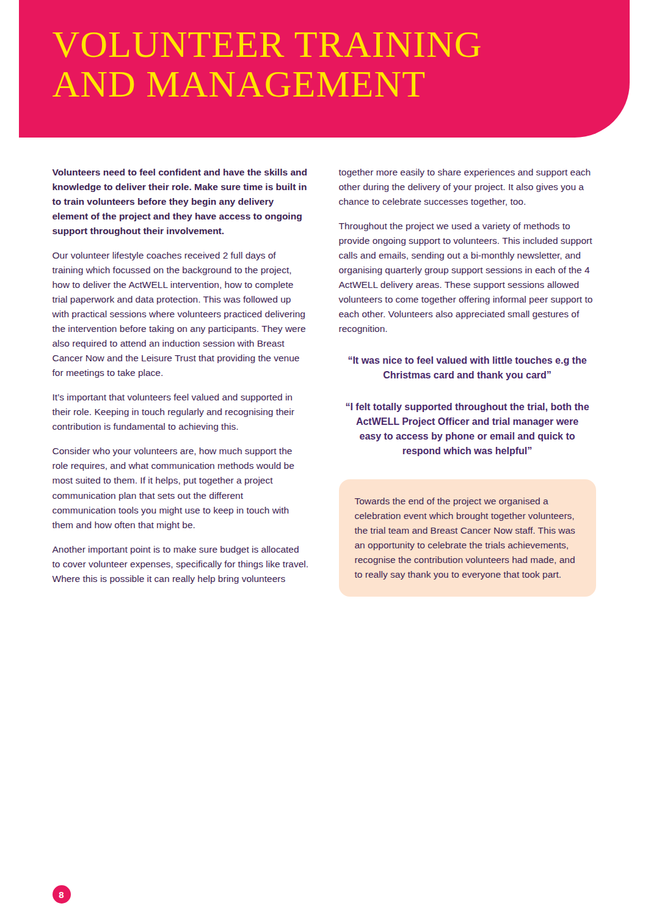Volunteer training
and management
Volunteers need to feel confident and have the skills and knowledge to deliver their role. Make sure time is built in to train volunteers before they begin any delivery element of the project and they have access to ongoing support throughout their involvement.
Our volunteer lifestyle coaches received 2 full days of training which focussed on the background to the project, how to deliver the ActWELL intervention, how to complete trial paperwork and data protection. This was followed up with practical sessions where volunteers practiced delivering the intervention before taking on any participants. They were also required to attend an induction session with Breast Cancer Now and the Leisure Trust that providing the venue for meetings to take place.
It’s important that volunteers feel valued and supported in their role. Keeping in touch regularly and recognising their contribution is fundamental to achieving this.
Consider who your volunteers are, how much support the role requires, and what communication methods would be most suited to them. If it helps, put together a project communication plan that sets out the different communication tools you might use to keep in touch with them and how often that might be.
Another important point is to make sure budget is allocated to cover volunteer expenses, specifically for things like travel. Where this is possible it can really help bring volunteers together more easily to share experiences and support each other during the delivery of your project. It also gives you a chance to celebrate successes together, too.
Throughout the project we used a variety of methods to provide ongoing support to volunteers. This included support calls and emails, sending out a bi-monthly newsletter, and organising quarterly group support sessions in each of the 4 ActWELL delivery areas. These support sessions allowed volunteers to come together offering informal peer support to each other. Volunteers also appreciated small gestures of recognition.
“It was nice to feel valued with little touches e.g the Christmas card and thank you card”
“I felt totally supported throughout the trial, both the ActWELL Project Officer and trial manager were easy to access by phone or email and quick to respond which was helpful”
Towards the end of the project we organised a celebration event which brought together volunteers, the trial team and Breast Cancer Now staff. This was an opportunity to celebrate the trials achievements, recognise the contribution volunteers had made, and to really say thank you to everyone that took part.
8